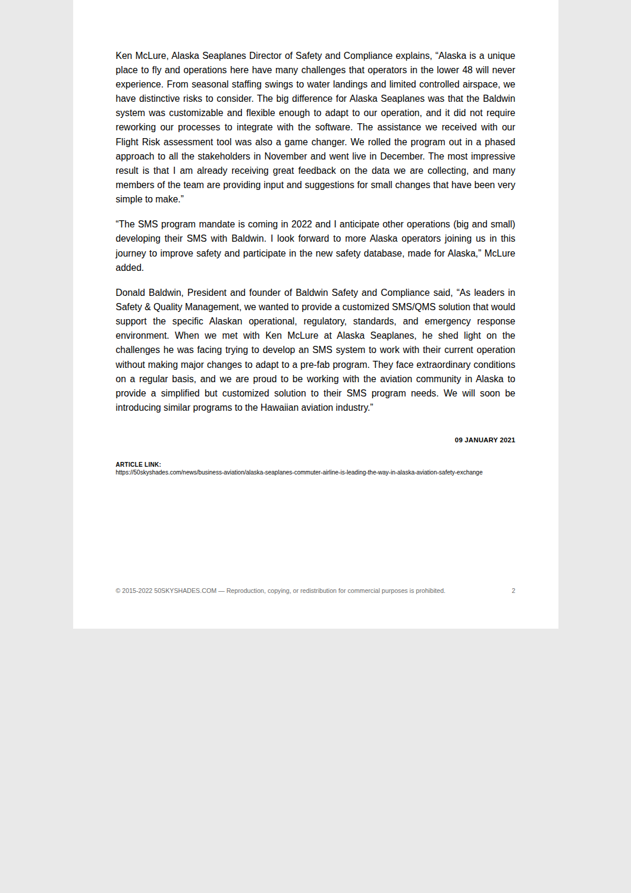Ken McLure, Alaska Seaplanes Director of Safety and Compliance explains, “Alaska is a unique place to fly and operations here have many challenges that operators in the lower 48 will never experience. From seasonal staffing swings to water landings and limited controlled airspace, we have distinctive risks to consider. The big difference for Alaska Seaplanes was that the Baldwin system was customizable and flexible enough to adapt to our operation, and it did not require reworking our processes to integrate with the software. The assistance we received with our Flight Risk assessment tool was also a game changer. We rolled the program out in a phased approach to all the stakeholders in November and went live in December. The most impressive result is that I am already receiving great feedback on the data we are collecting, and many members of the team are providing input and suggestions for small changes that have been very simple to make.”
“The SMS program mandate is coming in 2022 and I anticipate other operations (big and small) developing their SMS with Baldwin. I look forward to more Alaska operators joining us in this journey to improve safety and participate in the new safety database, made for Alaska,” McLure added.
Donald Baldwin, President and founder of Baldwin Safety and Compliance said, “As leaders in Safety & Quality Management, we wanted to provide a customized SMS/QMS solution that would support the specific Alaskan operational, regulatory, standards, and emergency response environment. When we met with Ken McLure at Alaska Seaplanes, he shed light on the challenges he was facing trying to develop an SMS system to work with their current operation without making major changes to adapt to a pre-fab program. They face extraordinary conditions on a regular basis, and we are proud to be working with the aviation community in Alaska to provide a simplified but customized solution to their SMS program needs. We will soon be introducing similar programs to the Hawaiian aviation industry.”
09 JANUARY 2021
ARTICLE LINK:
https://50skyshades.com/news/business-aviation/alaska-seaplanes-commuter-airline-is-leading-the-way-in-alaska-aviation-safety-exchange
© 2015-2022 50SKYSHADES.COM — Reproduction, copying, or redistribution for commercial purposes is prohibited.
2